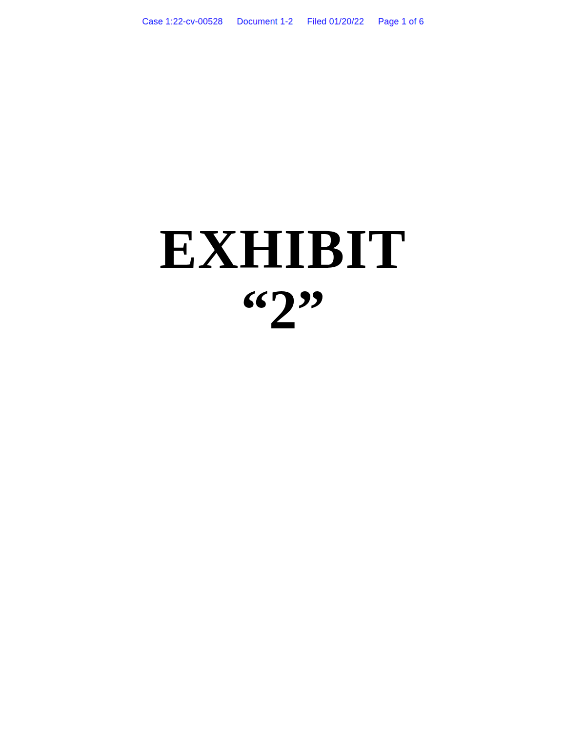Case 1:22-cv-00528 Document 1-2 Filed 01/20/22 Page 1 of 6
EXHIBIT
“2”